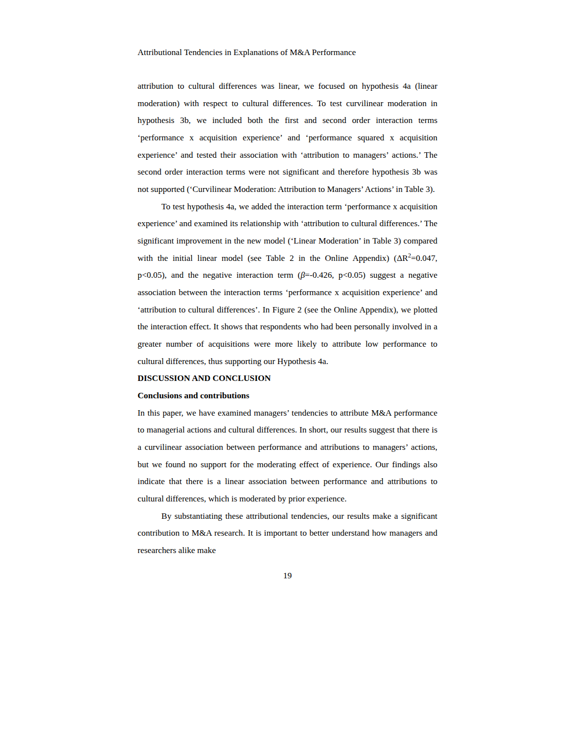Attributional Tendencies in Explanations of M&A Performance
attribution to cultural differences was linear, we focused on hypothesis 4a (linear moderation) with respect to cultural differences. To test curvilinear moderation in hypothesis 3b, we included both the first and second order interaction terms ‘performance x acquisition experience’ and ‘performance squared x acquisition experience’ and tested their association with ‘attribution to managers’ actions.’ The second order interaction terms were not significant and therefore hypothesis 3b was not supported (‘Curvilinear Moderation: Attribution to Managers’ Actions’ in Table 3).
To test hypothesis 4a, we added the interaction term ‘performance x acquisition experience’ and examined its relationship with ‘attribution to cultural differences.’ The significant improvement in the new model (‘Linear Moderation’ in Table 3) compared with the initial linear model (see Table 2 in the Online Appendix) (ΔR2=0.047, p<0.05), and the negative interaction term (β=-0.426, p<0.05) suggest a negative association between the interaction terms ‘performance x acquisition experience’ and ‘attribution to cultural differences’. In Figure 2 (see the Online Appendix), we plotted the interaction effect. It shows that respondents who had been personally involved in a greater number of acquisitions were more likely to attribute low performance to cultural differences, thus supporting our Hypothesis 4a.
DISCUSSION AND CONCLUSION
Conclusions and contributions
In this paper, we have examined managers’ tendencies to attribute M&A performance to managerial actions and cultural differences. In short, our results suggest that there is a curvilinear association between performance and attributions to managers’ actions, but we found no support for the moderating effect of experience. Our findings also indicate that there is a linear association between performance and attributions to cultural differences, which is moderated by prior experience.
By substantiating these attributional tendencies, our results make a significant contribution to M&A research. It is important to better understand how managers and researchers alike make
19